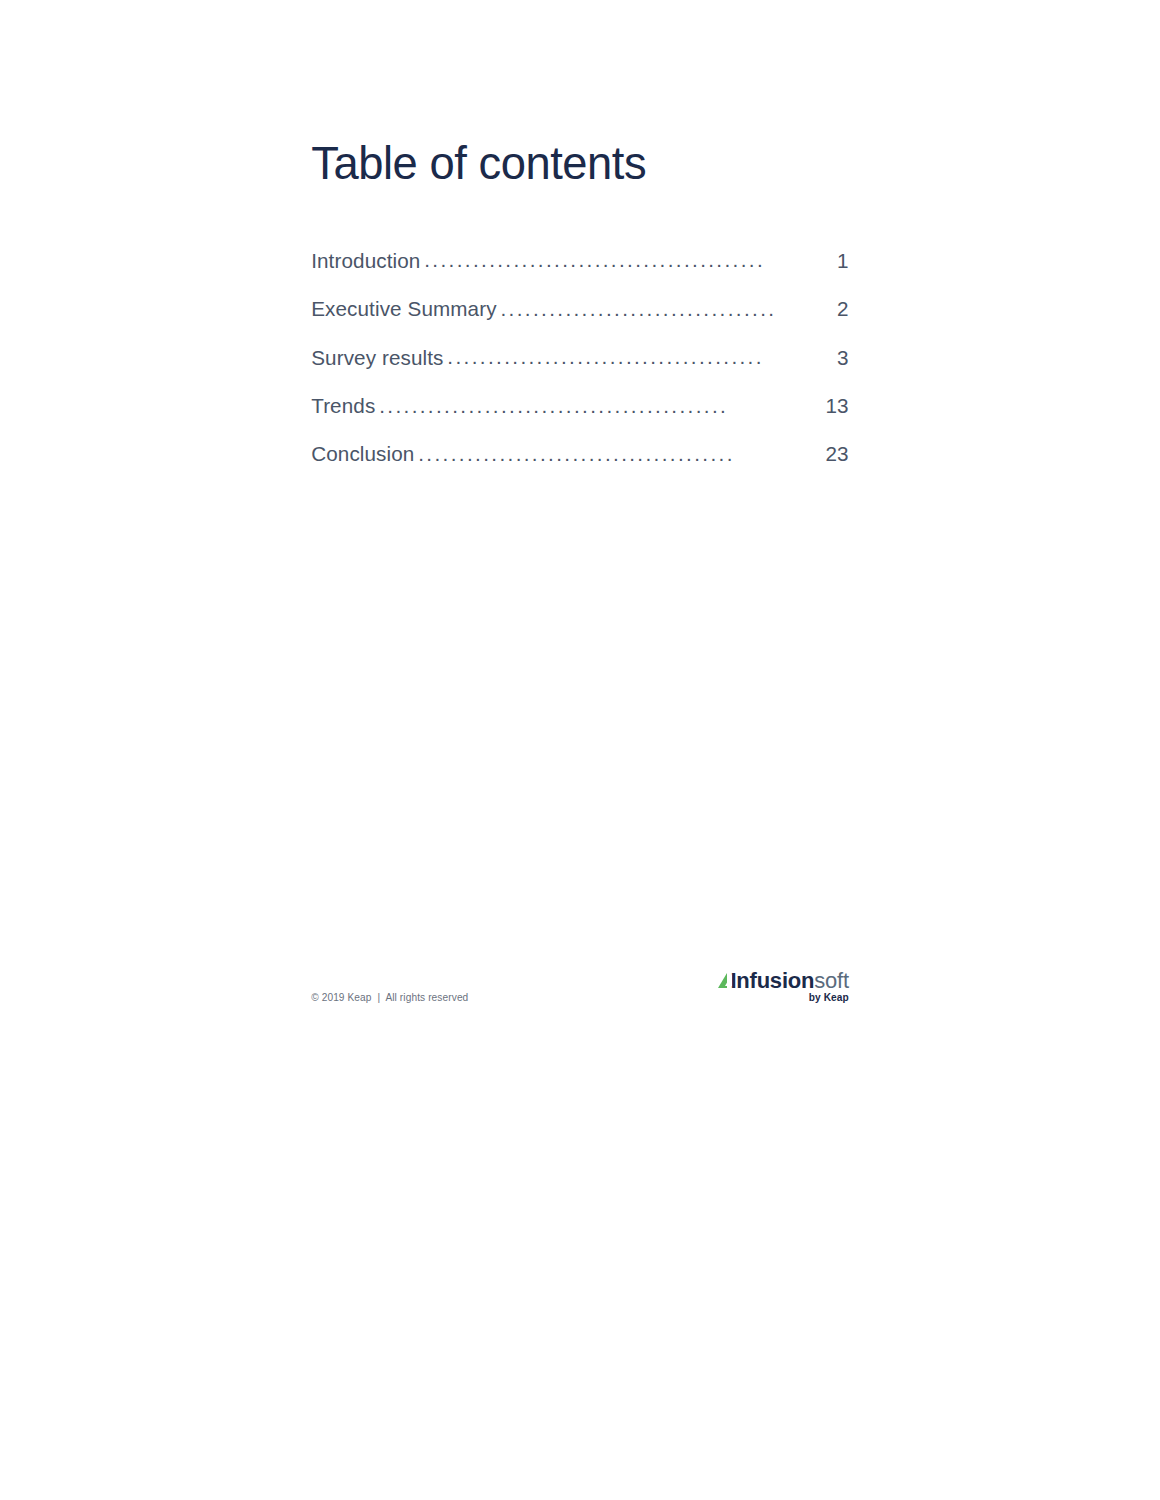Table of contents
Introduction .......................................... 1
Executive Summary .................................. 2
Survey results ....................................... 3
Trends ........................................... 13
Conclusion ....................................... 23
© 2019 Keap | All rights reserved
Infusion soft
by Keap